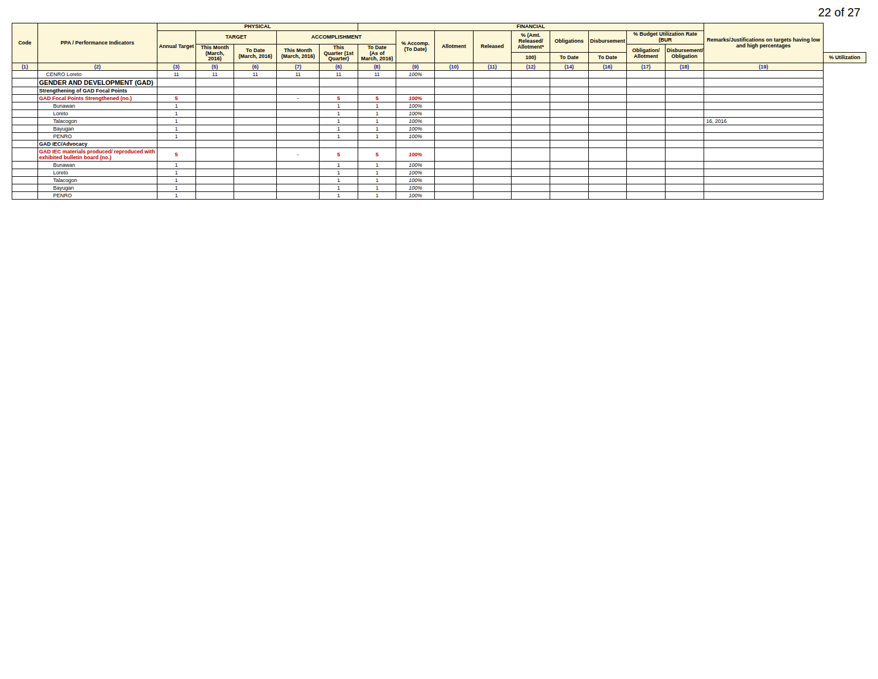22 of 27
| Code | PPA / Performance Indicators | PHYSICAL | FINANCIAL | Remarks/Justifications on targets having low and high percentages |
| --- | --- | --- | --- | --- |
| Annual Target | TARGET | ACCOMPLISHMENT | % Accomp. (To Date) | Allotment | Released | % (Amt. Released/ Allotment* | Obligations | Disbursement | % Budget Utilization Rate (BUR |
| This Month (March, 2016) | To Date (March, 2016) | This Month (March, 2016) | This Quarter (1st Quarter) | To Date (As of March, 2016) | Obligation/ Allotment | Disbursement/ Obligation |
| 100) | To Date | To Date | % Utilization |
| (1) | (2) | (3) | (5) | (6) | (7) | (6) | (8) | (9) | (10) | (11) | (12) | (14) | (16) | (17) | (18) | (19) |
| | CENRO Loreto | 11 | 11 | 11 | 11 | 11 | 11 | 100% | | | | | | | | |
| | GENDER AND DEVELOPMENT (GAD) | | | | | | | | | | | | | | | |
| | Strengthening of GAD Focal Points | | | | | | | | | | | | | | | |
| | GAD Focal Points Strengthened (no.) | 5 | | | - | 5 | 5 | 100% | | | | | | | | |
| | Bunawan | 1 | | | | 1 | 1 | 100% | | | | | | | | |
| | Loreto | 1 | | | | 1 | 1 | 100% | | | | | | | | |
| | Talacogon | 1 | | | | 1 | 1 | 100% | | | | | | | | 16, 2016 |
| | Bayugan | 1 | | | | 1 | 1 | 100% | | | | | | | | |
| | PENRO | 1 | | | | 1 | 1 | 100% | | | | | | | | |
| | GAD IEC/Advocacy | | | | | | | | | | | | | | | |
| | GAD IEC materials produced/ reproduced with exhibited bulletin board (no.) | 5 | | | - | 5 | 5 | 100% | | | | | | | | |
| | Bunawan | 1 | | | | 1 | 1 | 100% | | | | | | | | |
| | Loreto | 1 | | | | 1 | 1 | 100% | | | | | | | | |
| | Talacogon | 1 | | | | 1 | 1 | 100% | | | | | | | | |
| | Bayugan | 1 | | | | 1 | 1 | 100% | | | | | | | | |
| | PENRO | 1 | | | | 1 | 1 | 100% | | | | | | | | |